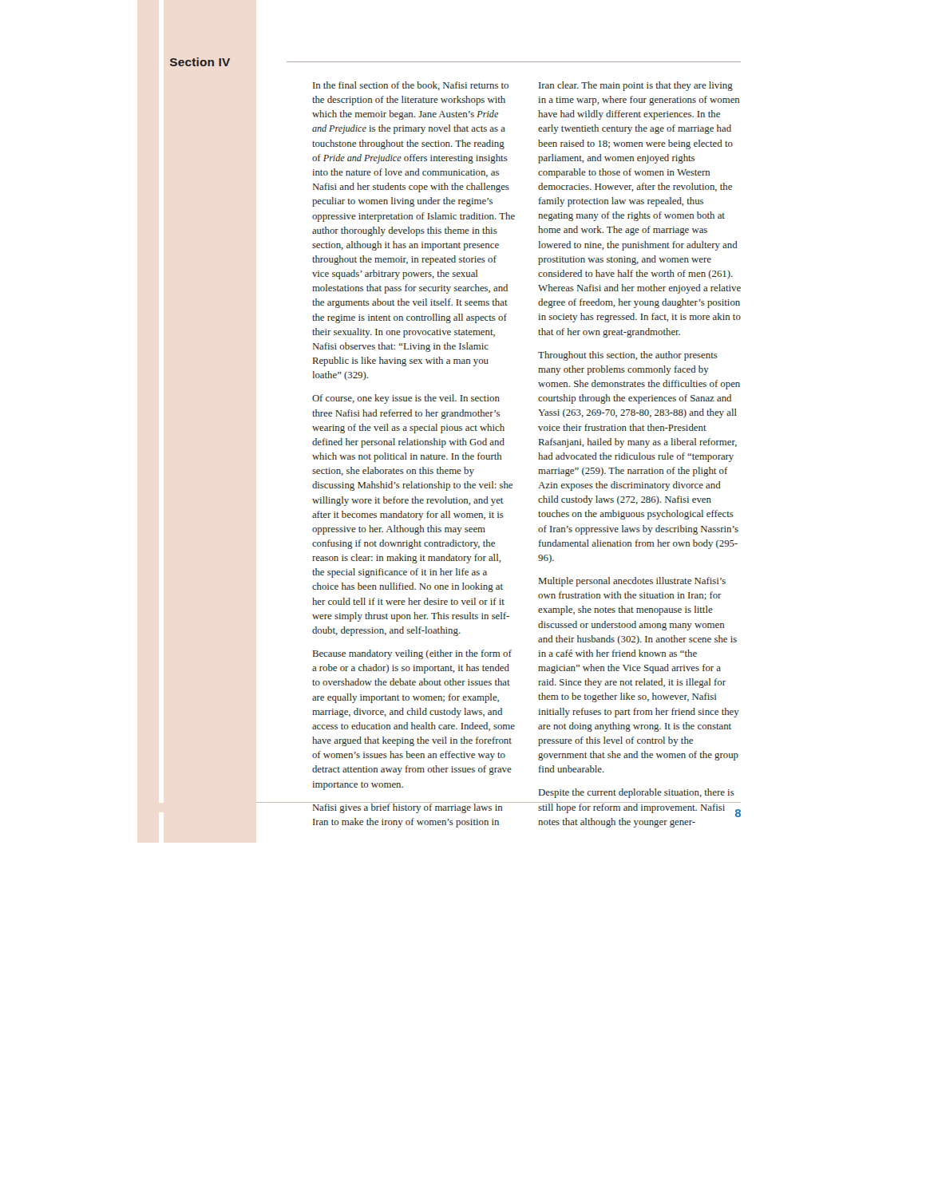Section IV
In the final section of the book, Nafisi returns to the description of the literature workshops with which the memoir began. Jane Austen’s Pride and Prejudice is the primary novel that acts as a touchstone throughout the section. The reading of Pride and Prejudice offers interesting insights into the nature of love and communication, as Nafisi and her students cope with the challenges peculiar to women living under the regime’s oppressive interpretation of Islamic tradition. The author thoroughly develops this theme in this section, although it has an important presence throughout the memoir, in repeated stories of vice squads’ arbitrary powers, the sexual molestations that pass for security searches, and the arguments about the veil itself. It seems that the regime is intent on controlling all aspects of their sexuality. In one provocative statement, Nafisi observes that: “Living in the Islamic Republic is like having sex with a man you loathe” (329).
Of course, one key issue is the veil. In section three Nafisi had referred to her grandmother’s wearing of the veil as a special pious act which defined her personal relationship with God and which was not political in nature. In the fourth section, she elaborates on this theme by discussing Mahshid’s relationship to the veil: she willingly wore it before the revolution, and yet after it becomes mandatory for all women, it is oppressive to her. Although this may seem confusing if not downright contradictory, the reason is clear: in making it mandatory for all, the special significance of it in her life as a choice has been nullified. No one in looking at her could tell if it were her desire to veil or if it were simply thrust upon her. This results in self-doubt, depression, and self-loathing.
Because mandatory veiling (either in the form of a robe or a chador) is so important, it has tended to overshadow the debate about other issues that are equally important to women; for example, marriage, divorce, and child custody laws, and access to education and health care. Indeed, some have argued that keeping the veil in the forefront of women’s issues has been an effective way to detract attention away from other issues of grave importance to women.
Nafisi gives a brief history of marriage laws in Iran to make the irony of women’s position in Iran clear. The main point is that they are living in a time warp, where four generations of women have had wildly different experiences. In the early twentieth century the age of marriage had been raised to 18; women were being elected to parliament, and women enjoyed rights comparable to those of women in Western democracies. However, after the revolution, the family protection law was repealed, thus negating many of the rights of women both at home and work. The age of marriage was lowered to nine, the punishment for adultery and prostitution was stoning, and women were considered to have half the worth of men (261). Whereas Nafisi and her mother enjoyed a relative degree of freedom, her young daughter’s position in society has regressed. In fact, it is more akin to that of her own great-grandmother.
Throughout this section, the author presents many other problems commonly faced by women. She demonstrates the difficulties of open courtship through the experiences of Sanaz and Yassi (263, 269-70, 278-80, 283-88) and they all voice their frustration that then-President Rafsanjani, hailed by many as a liberal reformer, had advocated the ridiculous rule of “temporary marriage” (259). The narration of the plight of Azin exposes the discriminatory divorce and child custody laws (272, 286). Nafisi even touches on the ambiguous psychological effects of Iran’s oppressive laws by describing Nassrin’s fundamental alienation from her own body (295-96).
Multiple personal anecdotes illustrate Nafisi’s own frustration with the situation in Iran; for example, she notes that menopause is little discussed or understood among many women and their husbands (302). In another scene she is in a café with her friend known as “the magician” when the Vice Squad arrives for a raid. Since they are not related, it is illegal for them to be together like so, however, Nafisi initially refuses to part from her friend since they are not doing anything wrong. It is the constant pressure of this level of control by the government that she and the women of the group find unbearable.
Despite the current deplorable situation, there is still hope for reform and improvement. Nafisi notes that although the younger gener-
8